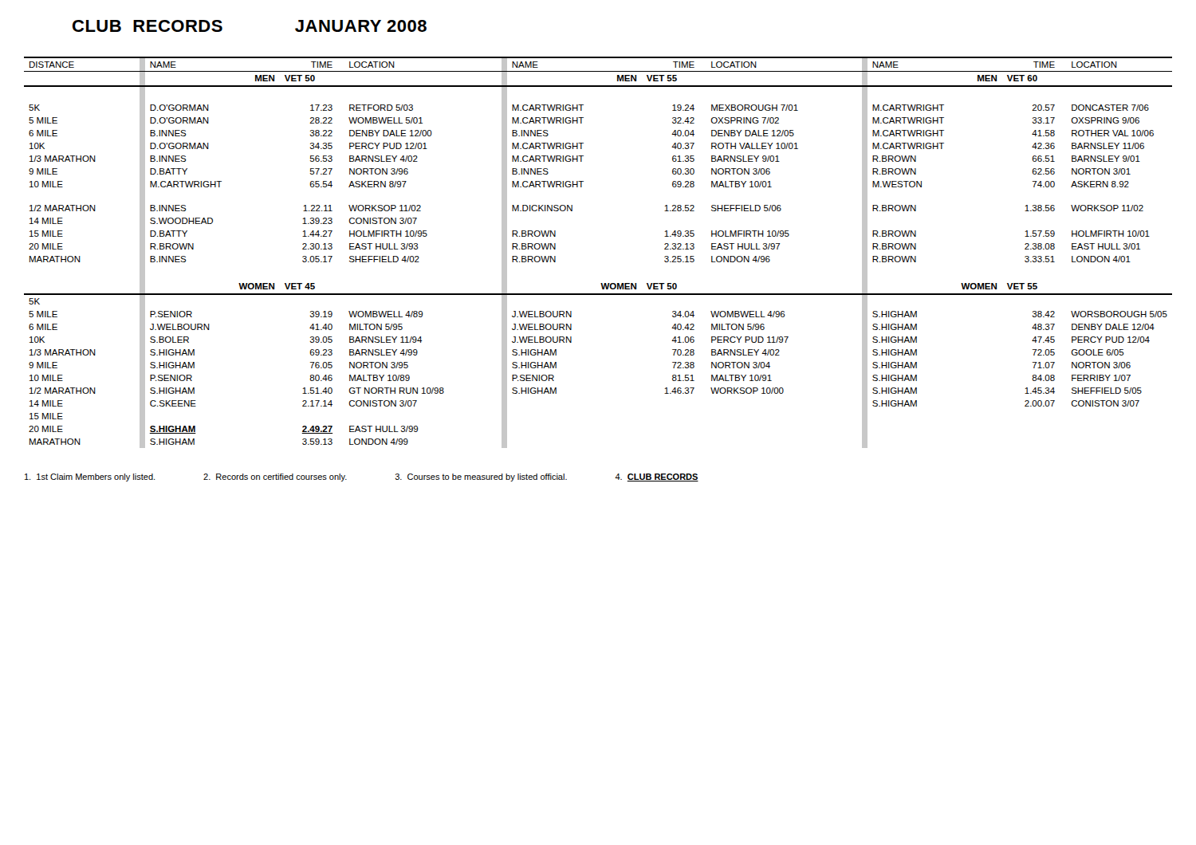CLUB RECORDS JANUARY 2008
| DISTANCE | | NAME | TIME | LOCATION | | NAME | TIME | LOCATION | | NAME | TIME | LOCATION |
| | | MEN | VET 50 | | | MEN | VET 55 | | | MEN | VET 60 | |
| 5K | | D.O'GORMAN | 17.23 | RETFORD 5/03 | | M.CARTWRIGHT | 19.24 | MEXBOROUGH 7/01 | | M.CARTWRIGHT | 20.57 | DONCASTER 7/06 |
| 5 MILE | | D.O'GORMAN | 28.22 | WOMBWELL 5/01 | | M.CARTWRIGHT | 32.42 | OXSPRING 7/02 | | M.CARTWRIGHT | 33.17 | OXSPRING 9/06 |
| 6 MILE | | B.INNES | 38.22 | DENBY DALE 12/00 | | B.INNES | 40.04 | DENBY DALE 12/05 | | M.CARTWRIGHT | 41.58 | ROTHER VAL 10/06 |
| 10K | | D.O'GORMAN | 34.35 | PERCY PUD 12/01 | | M.CARTWRIGHT | 40.37 | ROTH VALLEY 10/01 | | M.CARTWRIGHT | 42.36 | BARNSLEY 11/06 |
| 1/3 MARATHON | | B.INNES | 56.53 | BARNSLEY 4/02 | | M.CARTWRIGHT | 61.35 | BARNSLEY 9/01 | | R.BROWN | 66.51 | BARNSLEY 9/01 |
| 9 MILE | | D.BATTY | 57.27 | NORTON 3/96 | | B.INNES | 60.30 | NORTON 3/06 | | R.BROWN | 62.56 | NORTON 3/01 |
| 10 MILE | | M.CARTWRIGHT | 65.54 | ASKERN 8/97 | | M.CARTWRIGHT | 69.28 | MALTBY 10/01 | | M.WESTON | 74.00 | ASKERN 8.92 |
| 1/2 MARATHON | | B.INNES | 1.22.11 | WORKSOP 11/02 | | M.DICKINSON | 1.28.52 | SHEFFIELD 5/06 | | R.BROWN | 1.38.56 | WORKSOP 11/02 |
| 14 MILE | | S.WOODHEAD | 1.39.23 | CONISTON 3/07 | | | | | | | | |
| 15 MILE | | D.BATTY | 1.44.27 | HOLMFIRTH 10/95 | | R.BROWN | 1.49.35 | HOLMFIRTH 10/95 | | R.BROWN | 1.57.59 | HOLMFIRTH 10/01 |
| 20 MILE | | R.BROWN | 2.30.13 | EAST HULL 3/93 | | R.BROWN | 2.32.13 | EAST HULL 3/97 | | R.BROWN | 2.38.08 | EAST HULL 3/01 |
| MARATHON | | B.INNES | 3.05.17 | SHEFFIELD 4/02 | | R.BROWN | 3.25.15 | LONDON 4/96 | | R.BROWN | 3.33.51 | LONDON 4/01 |
| | | WOMEN | VET 45 | | | WOMEN | VET 50 | | | WOMEN | VET 55 | |
| 5K | | | | | | | | | | | | |
| 5 MILE | | P.SENIOR | 39.19 | WOMBWELL 4/89 | | J.WELBOURN | 34.04 | WOMBWELL 4/96 | | S.HIGHAM | 38.42 | WORSBOROUGH 5/05 |
| 6 MILE | | J.WELBOURN | 41.40 | MILTON 5/95 | | J.WELBOURN | 40.42 | MILTON 5/96 | | S.HIGHAM | 48.37 | DENBY DALE 12/04 |
| 10K | | S.BOLER | 39.05 | BARNSLEY 11/94 | | J.WELBOURN | 41.06 | PERCY PUD 11/97 | | S.HIGHAM | 47.45 | PERCY PUD 12/04 |
| 1/3 MARATHON | | S.HIGHAM | 69.23 | BARNSLEY 4/99 | | S.HIGHAM | 70.28 | BARNSLEY 4/02 | | S.HIGHAM | 72.05 | GOOLE 6/05 |
| 9 MILE | | S.HIGHAM | 76.05 | NORTON 3/95 | | S.HIGHAM | 72.38 | NORTON 3/04 | | S.HIGHAM | 71.07 | NORTON 3/06 |
| 10 MILE | | P.SENIOR | 80.46 | MALTBY 10/89 | | P.SENIOR | 81.51 | MALTBY 10/91 | | S.HIGHAM | 84.08 | FERRIBY 1/07 |
| 1/2 MARATHON | | S.HIGHAM | 1.51.40 | GT NORTH RUN 10/98 | | S.HIGHAM | 1.46.37 | WORKSOP 10/00 | | S.HIGHAM | 1.45.34 | SHEFFIELD 5/05 |
| 14 MILE | | C.SKEENE | 2.17.14 | CONISTON 3/07 | | | | | | S.HIGHAM | 2.00.07 | CONISTON 3/07 |
| 15 MILE | | | | | | | | | | | | |
| 20 MILE | | S.HIGHAM | 2.49.27 | EAST HULL 3/99 | | | | | | | | |
| MARATHON | | S.HIGHAM | 3.59.13 | LONDON 4/99 | | | | | | | | |
1. 1st Claim Members only listed.
2. Records on certified courses only.
3. Courses to be measured by listed official.
4. CLUB RECORDS